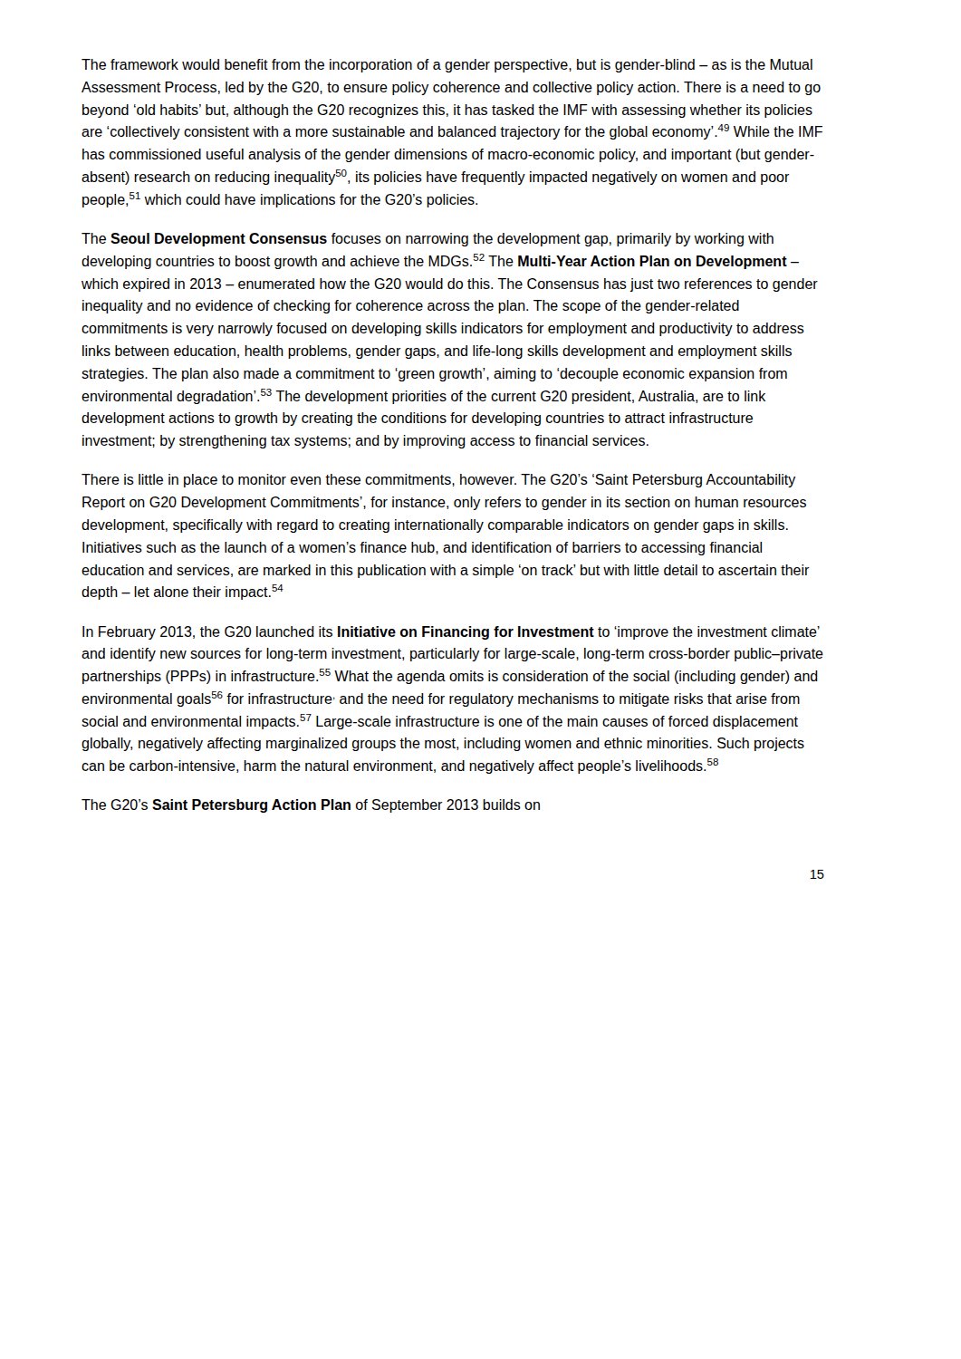The framework would benefit from the incorporation of a gender perspective, but is gender-blind – as is the Mutual Assessment Process, led by the G20, to ensure policy coherence and collective policy action. There is a need to go beyond ‘old habits’ but, although the G20 recognizes this, it has tasked the IMF with assessing whether its policies are ‘collectively consistent with a more sustainable and balanced trajectory for the global economy’.49 While the IMF has commissioned useful analysis of the gender dimensions of macro-economic policy, and important (but gender-absent) research on reducing inequality50, its policies have frequently impacted negatively on women and poor people,51 which could have implications for the G20’s policies.
The Seoul Development Consensus focuses on narrowing the development gap, primarily by working with developing countries to boost growth and achieve the MDGs.52 The Multi-Year Action Plan on Development – which expired in 2013 – enumerated how the G20 would do this. The Consensus has just two references to gender inequality and no evidence of checking for coherence across the plan. The scope of the gender-related commitments is very narrowly focused on developing skills indicators for employment and productivity to address links between education, health problems, gender gaps, and life-long skills development and employment skills strategies. The plan also made a commitment to ‘green growth’, aiming to ‘decouple economic expansion from environmental degradation’.53 The development priorities of the current G20 president, Australia, are to link development actions to growth by creating the conditions for developing countries to attract infrastructure investment; by strengthening tax systems; and by improving access to financial services.
There is little in place to monitor even these commitments, however. The G20’s ‘Saint Petersburg Accountability Report on G20 Development Commitments’, for instance, only refers to gender in its section on human resources development, specifically with regard to creating internationally comparable indicators on gender gaps in skills. Initiatives such as the launch of a women’s finance hub, and identification of barriers to accessing financial education and services, are marked in this publication with a simple ‘on track’ but with little detail to ascertain their depth – let alone their impact.54
In February 2013, the G20 launched its Initiative on Financing for Investment to ‘improve the investment climate’ and identify new sources for long-term investment, particularly for large-scale, long-term cross-border public–private partnerships (PPPs) in infrastructure.55 What the agenda omits is consideration of the social (including gender) and environmental goals56 for infrastructure, and the need for regulatory mechanisms to mitigate risks that arise from social and environmental impacts.57 Large-scale infrastructure is one of the main causes of forced displacement globally, negatively affecting marginalized groups the most, including women and ethnic minorities. Such projects can be carbon-intensive, harm the natural environment, and negatively affect people’s livelihoods.58
The G20’s Saint Petersburg Action Plan of September 2013 builds on
15